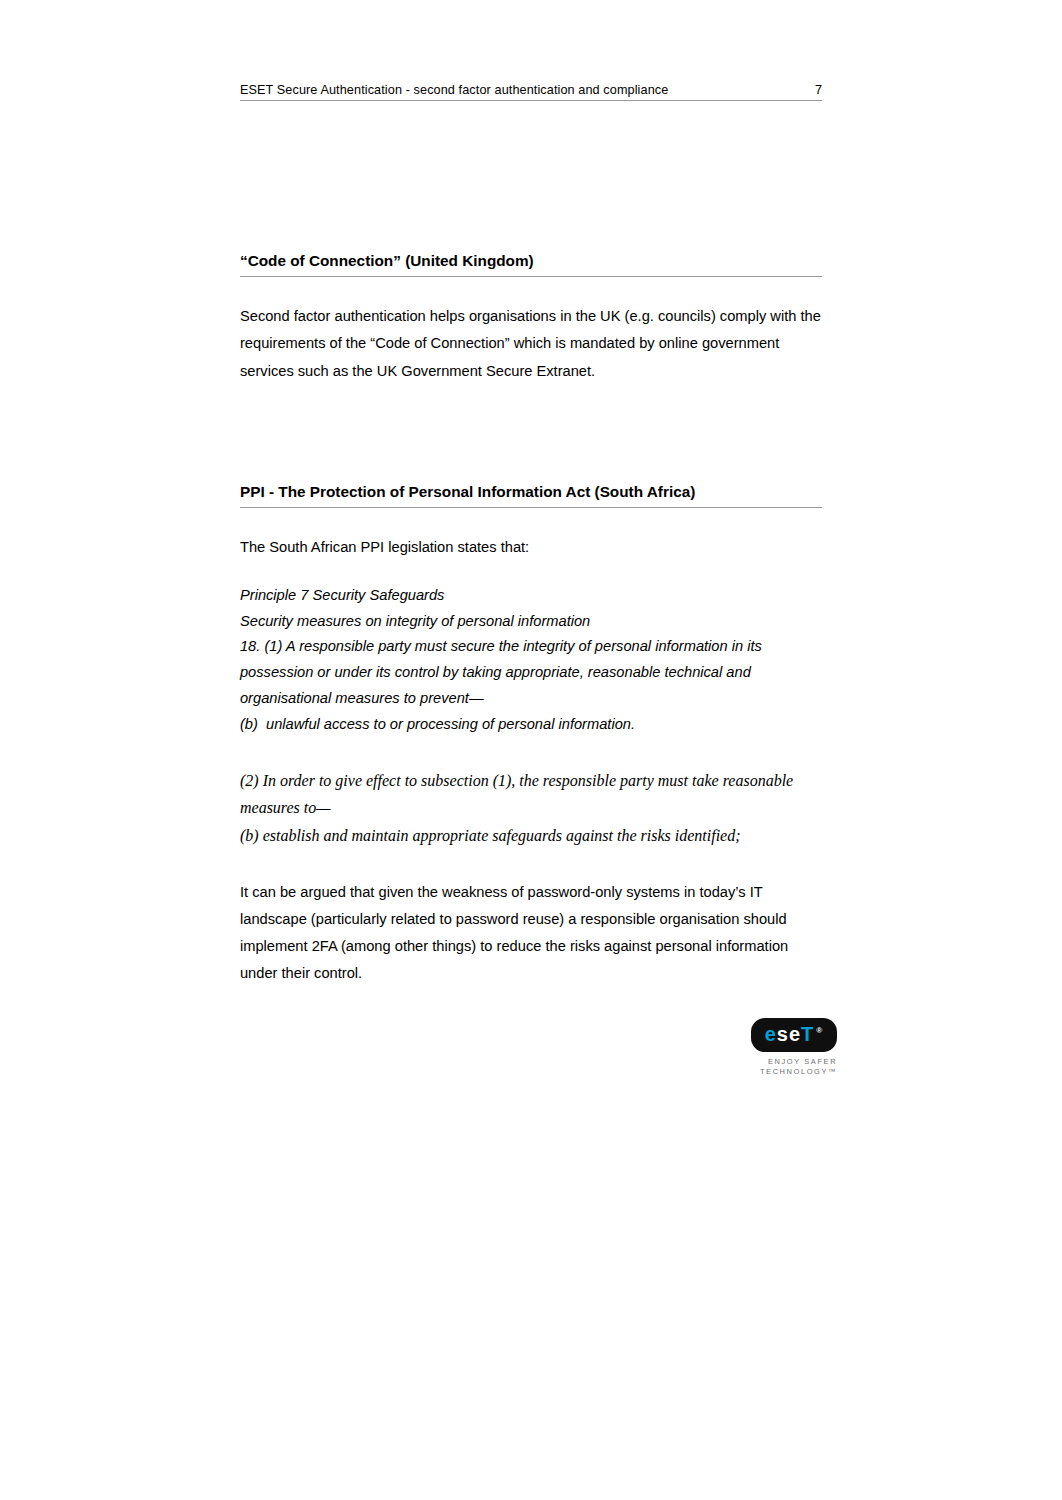ESET Secure Authentication - second factor authentication and compliance 7
“Code of Connection” (United Kingdom)
Second factor authentication helps organisations in the UK (e.g. councils) comply with the requirements of the “Code of Connection” which is mandated by online government services such as the UK Government Secure Extranet.
PPI - The Protection of Personal Information Act (South Africa)
The South African PPI legislation states that:
Principle 7 Security Safeguards
Security measures on integrity of personal information
18. (1) A responsible party must secure the integrity of personal information in its possession or under its control by taking appropriate, reasonable technical and organisational measures to prevent—
(b) unlawful access to or processing of personal information.
(2) In order to give effect to subsection (1), the responsible party must take reasonable measures to—
(b) establish and maintain appropriate safeguards against the risks identified;
It can be argued that given the weakness of password-only systems in today’s IT landscape (particularly related to password reuse) a responsible organisation should implement 2FA (among other things) to reduce the risks against personal information under their control.
eseT®
Enjoy Safer
Technology™